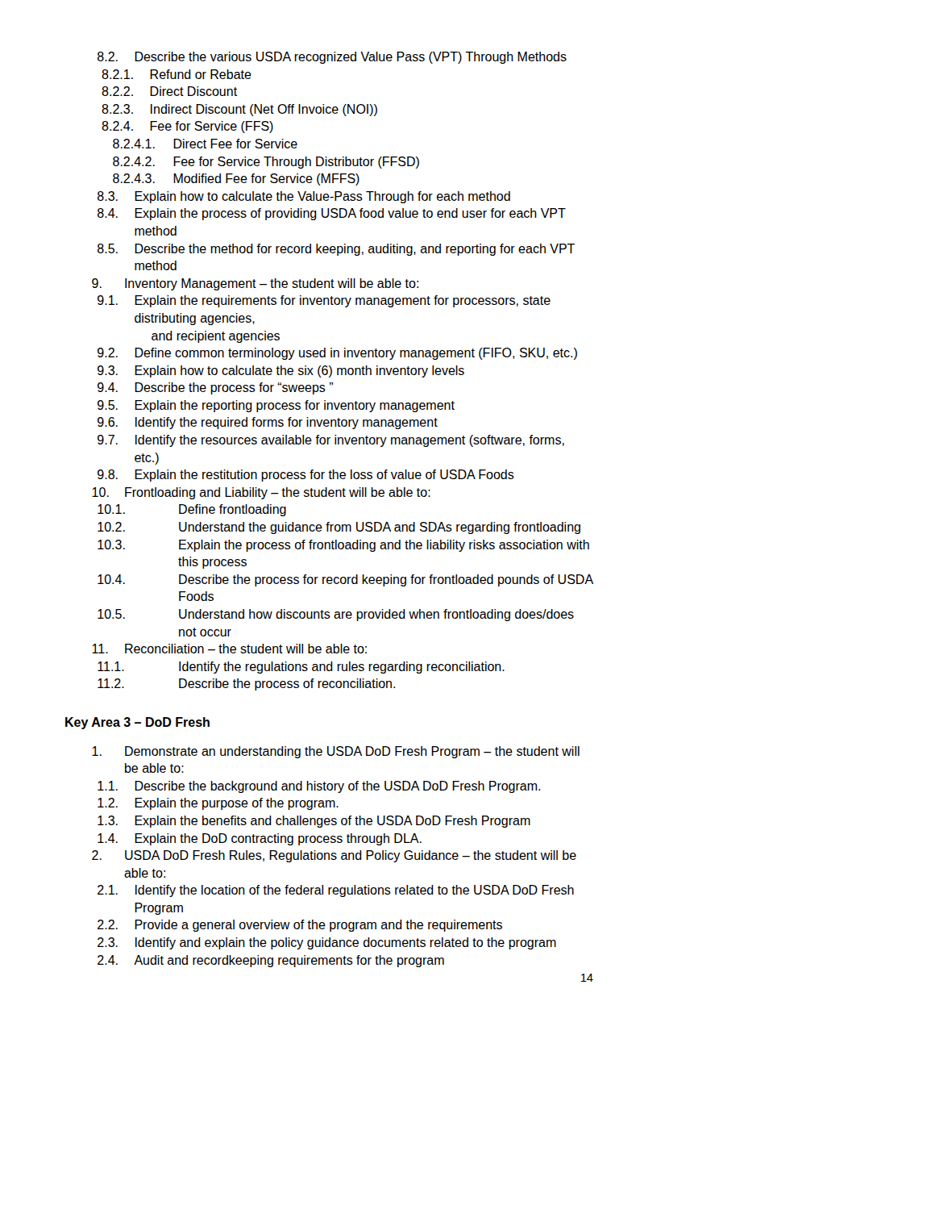8.2. Describe the various USDA recognized Value Pass (VPT) Through Methods
8.2.1. Refund or Rebate
8.2.2. Direct Discount
8.2.3. Indirect Discount (Net Off Invoice (NOI))
8.2.4. Fee for Service (FFS)
8.2.4.1. Direct Fee for Service
8.2.4.2. Fee for Service Through Distributor (FFSD)
8.2.4.3. Modified Fee for Service (MFFS)
8.3. Explain how to calculate the Value-Pass Through for each method
8.4. Explain the process of providing USDA food value to end user for each VPT method
8.5. Describe the method for record keeping, auditing, and reporting for each VPT method
9. Inventory Management – the student will be able to:
9.1. Explain the requirements for inventory management for processors, state distributing agencies, and recipient agencies
9.2. Define common terminology used in inventory management (FIFO, SKU, etc.)
9.3. Explain how to calculate the six (6) month inventory levels
9.4. Describe the process for “sweeps ”
9.5. Explain the reporting process for inventory management
9.6. Identify the required forms for inventory management
9.7. Identify the resources available for inventory management (software, forms, etc.)
9.8. Explain the restitution process for the loss of value of USDA Foods
10. Frontloading and Liability – the student will be able to:
10.1. Define frontloading
10.2. Understand the guidance from USDA and SDAs regarding frontloading
10.3. Explain the process of frontloading and the liability risks association with this process
10.4. Describe the process for record keeping for frontloaded pounds of USDA Foods
10.5. Understand how discounts are provided when frontloading does/does not occur
11. Reconciliation – the student will be able to:
11.1. Identify the regulations and rules regarding reconciliation.
11.2. Describe the process of reconciliation.
Key Area 3 – DoD Fresh
1. Demonstrate an understanding the USDA DoD Fresh Program – the student will be able to:
1.1. Describe the background and history of the USDA DoD Fresh Program.
1.2. Explain the purpose of the program.
1.3. Explain the benefits and challenges of the USDA DoD Fresh Program
1.4. Explain the DoD contracting process through DLA.
2. USDA DoD Fresh Rules, Regulations and Policy Guidance – the student will be able to:
2.1. Identify the location of the federal regulations related to the USDA DoD Fresh Program
2.2. Provide a general overview of the program and the requirements
2.3. Identify and explain the policy guidance documents related to the program
2.4. Audit and recordkeeping requirements for the program
14